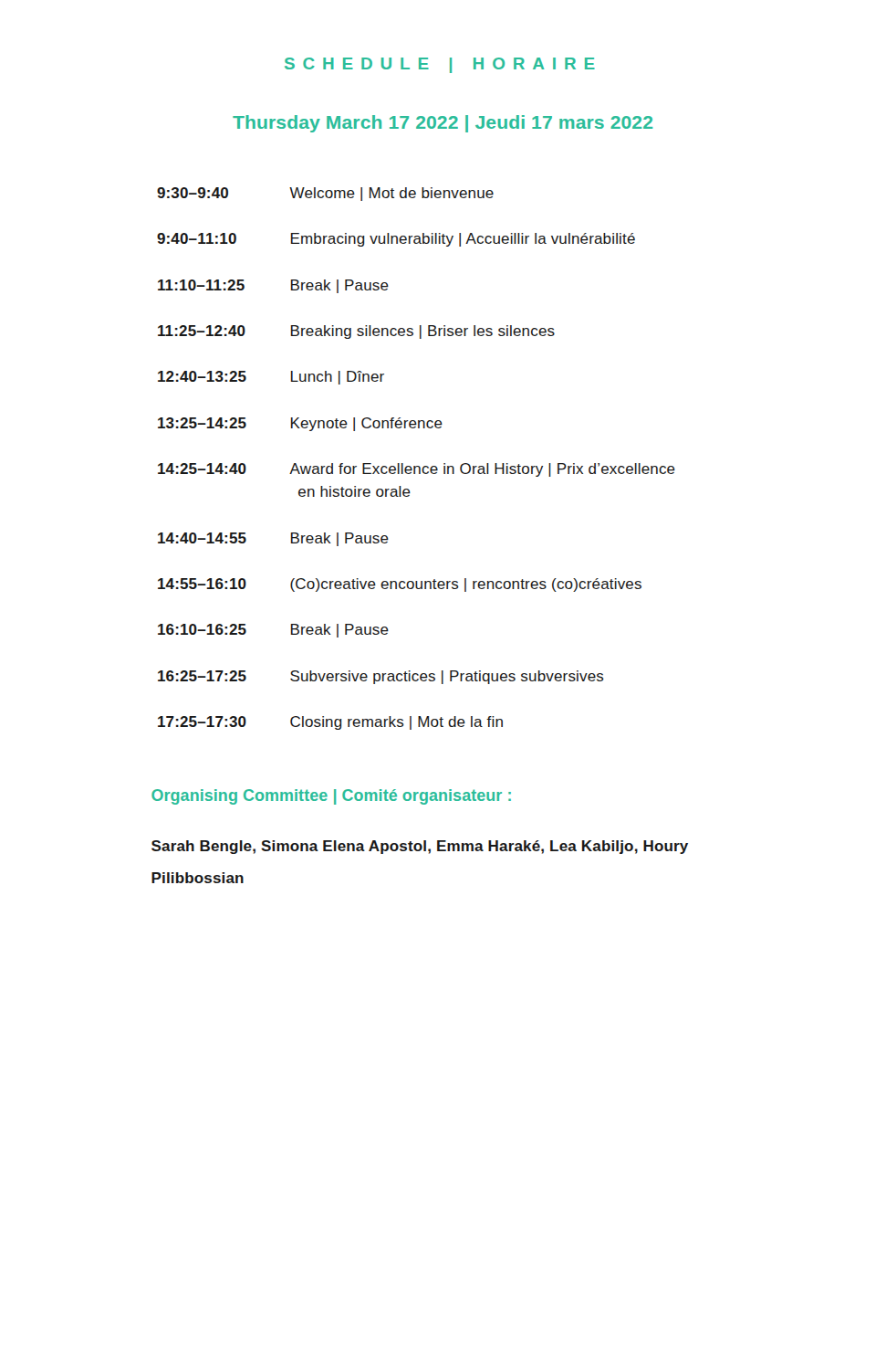Schedule | Horaire
Thursday March 17 2022 | Jeudi 17 mars 2022
9:30–9:40 Welcome | Mot de bienvenue
9:40–11:10 Embracing vulnerability | Accueillir la vulnérabilité
11:10–11:25 Break | Pause
11:25–12:40 Breaking silences | Briser les silences
12:40–13:25 Lunch | Dîner
13:25–14:25 Keynote | Conférence
14:25–14:40 Award for Excellence in Oral History | Prix d’excellenceen histoire orale
14:40–14:55 Break | Pause
14:55–16:10 (Co)creative encounters | rencontres (co)créatives
16:10–16:25 Break | Pause
16:25–17:25 Subversive practices | Pratiques subversives
17:25–17:30 Closing remarks | Mot de la fin
Organising Committee | Comité organisateur :
Sarah Bengle, Simona Elena Apostol, Emma Haraké, Lea Kabiljo, Houry Pilibbossian